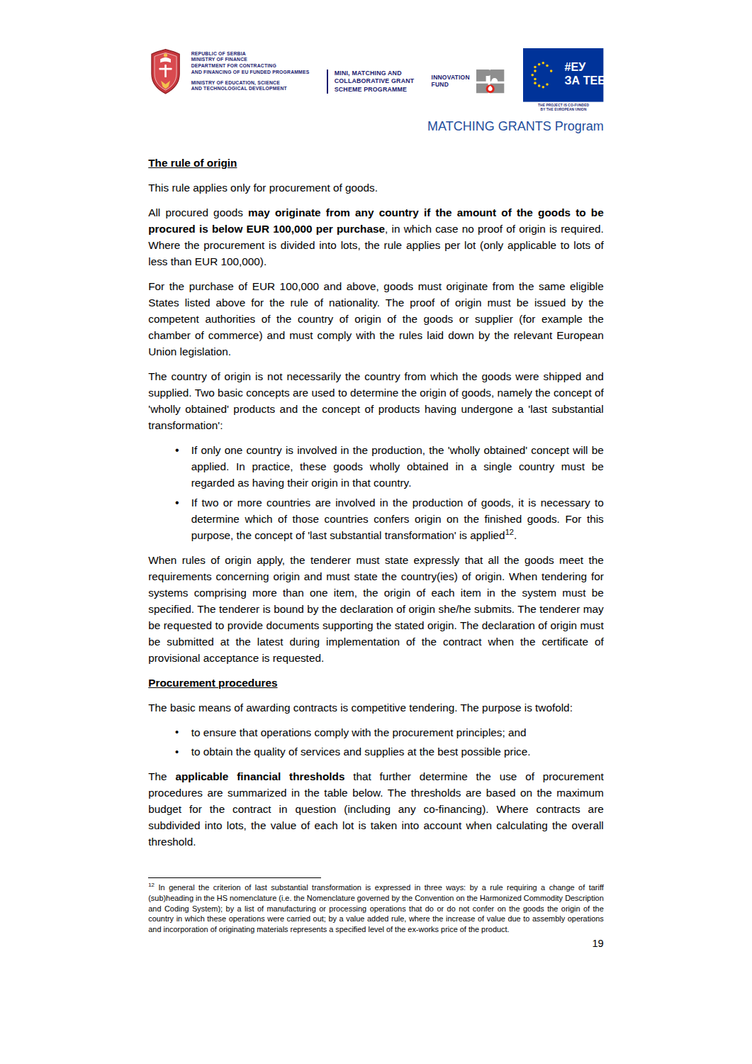REPUBLIC OF SERBIA
MINISTRY OF FINANCE
Department for Contracting
and Financing of EU Funded Programmes
MINISTRY OF EDUCATION, SCIENCE
AND TECHNOLOGICAL DEVELOPMENT
MINI, MATCHING AND
COLLABORATIVE GRANT
SCHEME PROGRAMME
INNOVATION
FUND
#ЕУ ЗА ТЕБЕ
THE PROJECT IS CO-FUNDED
BY THE EUROPEAN UNION
MATCHING GRANTS Program
The rule of origin
This rule applies only for procurement of goods.
All procured goods may originate from any country if the amount of the goods to be procured is below EUR 100,000 per purchase, in which case no proof of origin is required. Where the procurement is divided into lots, the rule applies per lot (only applicable to lots of less than EUR 100,000).
For the purchase of EUR 100,000 and above, goods must originate from the same eligible States listed above for the rule of nationality. The proof of origin must be issued by the competent authorities of the country of origin of the goods or supplier (for example the chamber of commerce) and must comply with the rules laid down by the relevant European Union legislation.
The country of origin is not necessarily the country from which the goods were shipped and supplied. Two basic concepts are used to determine the origin of goods, namely the concept of 'wholly obtained' products and the concept of products having undergone a 'last substantial transformation':
If only one country is involved in the production, the 'wholly obtained' concept will be applied. In practice, these goods wholly obtained in a single country must be regarded as having their origin in that country.
If two or more countries are involved in the production of goods, it is necessary to determine which of those countries confers origin on the finished goods. For this purpose, the concept of 'last substantial transformation' is applied12.
When rules of origin apply, the tenderer must state expressly that all the goods meet the requirements concerning origin and must state the country(ies) of origin. When tendering for systems comprising more than one item, the origin of each item in the system must be specified. The tenderer is bound by the declaration of origin she/he submits. The tenderer may be requested to provide documents supporting the stated origin. The declaration of origin must be submitted at the latest during implementation of the contract when the certificate of provisional acceptance is requested.
Procurement procedures
The basic means of awarding contracts is competitive tendering. The purpose is twofold:
to ensure that operations comply with the procurement principles; and
to obtain the quality of services and supplies at the best possible price.
The applicable financial thresholds that further determine the use of procurement procedures are summarized in the table below. The thresholds are based on the maximum budget for the contract in question (including any co-financing). Where contracts are subdivided into lots, the value of each lot is taken into account when calculating the overall threshold.
12 In general the criterion of last substantial transformation is expressed in three ways: by a rule requiring a change of tariff (sub)heading in the HS nomenclature (i.e. the Nomenclature governed by the Convention on the Harmonized Commodity Description and Coding System); by a list of manufacturing or processing operations that do or do not confer on the goods the origin of the country in which these operations were carried out; by a value added rule, where the increase of value due to assembly operations and incorporation of originating materials represents a specified level of the ex-works price of the product.
19